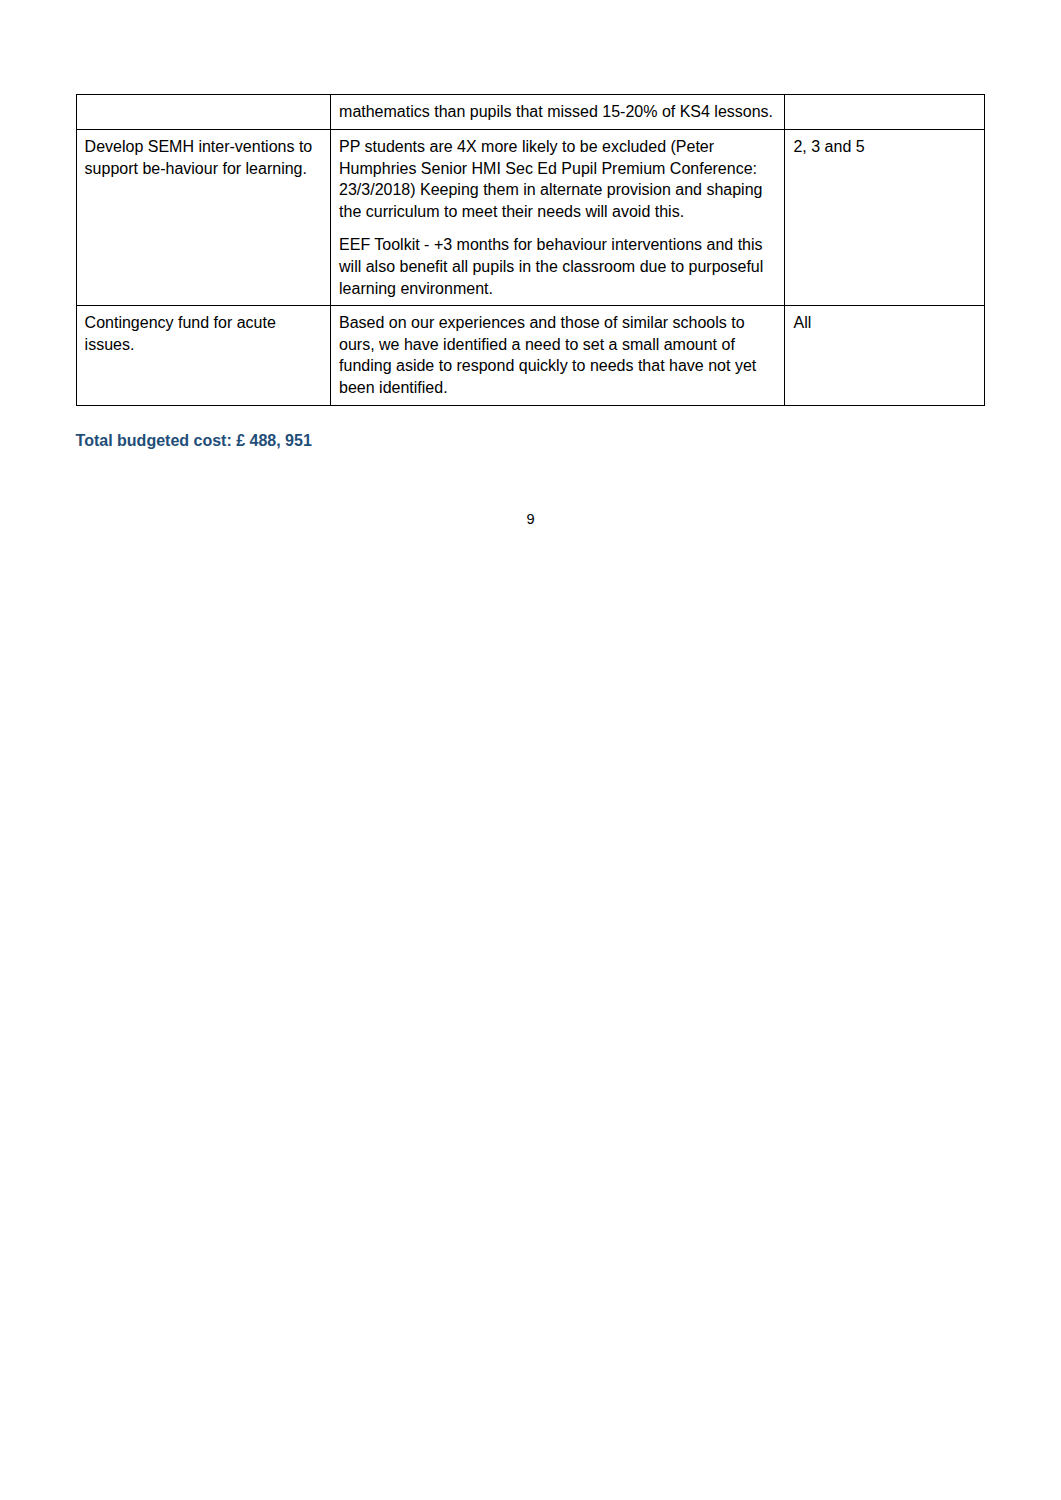| | mathematics than pupils that missed 15-20% of KS4 lessons. | |
| Develop SEMH inter-ventions to support be-haviour for learning. | PP students are 4X more likely to be excluded (Peter Humphries Senior HMI Sec Ed Pupil Premium Conference: 23/3/2018) Keeping them in alternate provision and shaping the curriculum to meet their needs will avoid this. EEF Toolkit - +3 months for behaviour interventions and this will also benefit all pupils in the classroom due to purposeful learning environment. | 2, 3 and 5 |
| Contingency fund for acute issues. | Based on our experiences and those of similar schools to ours, we have identified a need to set a small amount of funding aside to respond quickly to needs that have not yet been identified. | All |
Total budgeted cost: £ 488, 951
9